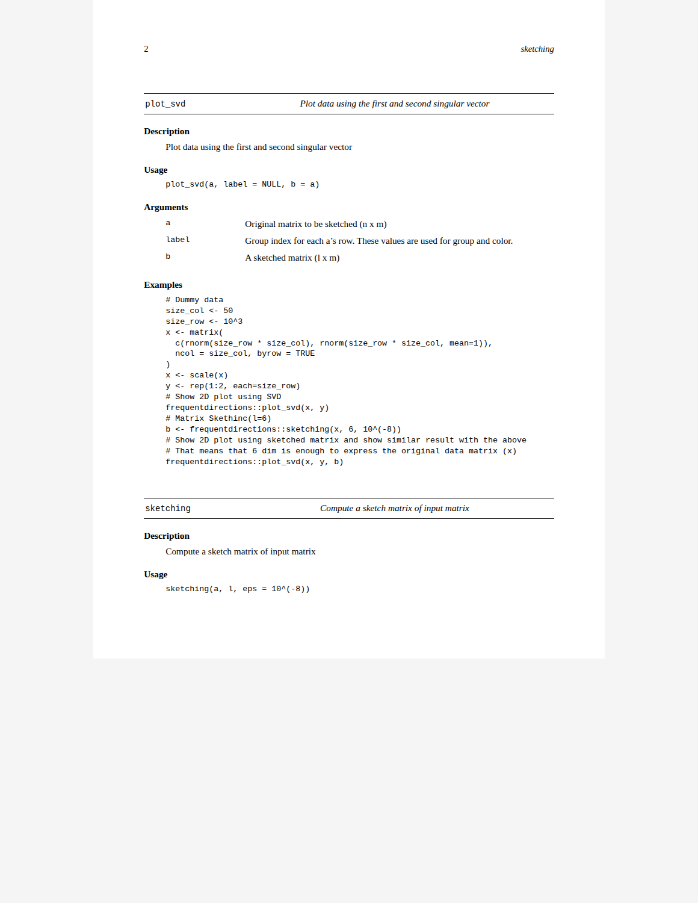2 sketching
plot_svd Plot data using the first and second singular vector
Description
Plot data using the first and second singular vector
Usage
plot_svd(a, label = NULL, b = a)
Arguments
| a | Original matrix to be sketched (n x m) |
| label | Group index for each a’s row. These values are used for group and color. |
| b | A sketched matrix (l x m) |
Examples
# Dummy data
size_col <- 50
size_row <- 10^3
x <- matrix(
  c(rnorm(size_row * size_col), rnorm(size_row * size_col, mean=1)),
  ncol = size_col, byrow = TRUE
)
x <- scale(x)
y <- rep(1:2, each=size_row)
# Show 2D plot using SVD
frequentdirections::plot_svd(x, y)
# Matrix Skethinc(l=6)
b <- frequentdirections::sketching(x, 6, 10^(-8))
# Show 2D plot using sketched matrix and show similar result with the above
# That means that 6 dim is enough to express the original data matrix (x)
frequentdirections::plot_svd(x, y, b)
sketching Compute a sketch matrix of input matrix
Description
Compute a sketch matrix of input matrix
Usage
sketching(a, l, eps = 10^(-8))